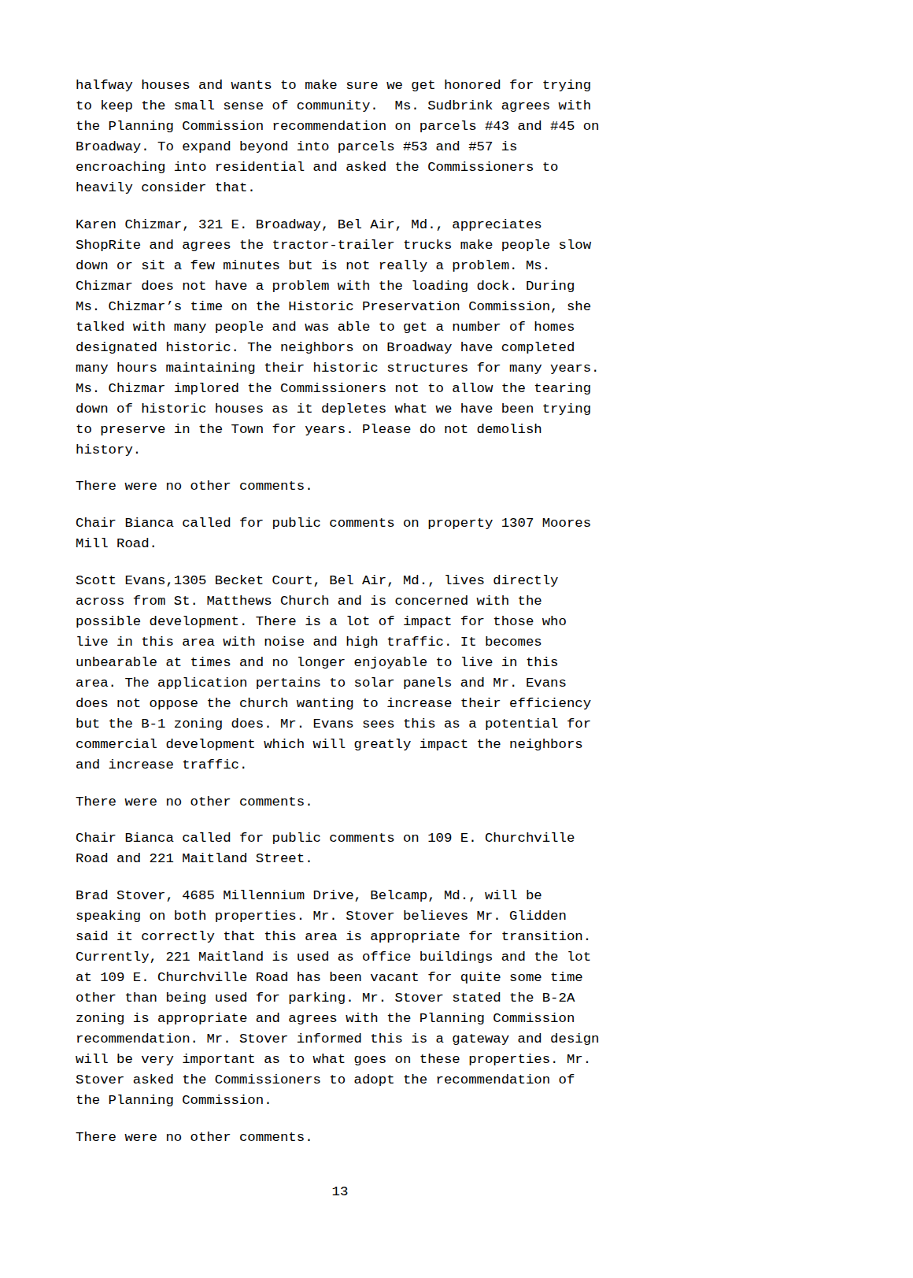halfway houses and wants to make sure we get honored for trying to keep the small sense of community. Ms. Sudbrink agrees with the Planning Commission recommendation on parcels #43 and #45 on Broadway. To expand beyond into parcels #53 and #57 is encroaching into residential and asked the Commissioners to heavily consider that.
Karen Chizmar, 321 E. Broadway, Bel Air, Md., appreciates ShopRite and agrees the tractor-trailer trucks make people slow down or sit a few minutes but is not really a problem. Ms. Chizmar does not have a problem with the loading dock. During Ms. Chizmar’s time on the Historic Preservation Commission, she talked with many people and was able to get a number of homes designated historic. The neighbors on Broadway have completed many hours maintaining their historic structures for many years. Ms. Chizmar implored the Commissioners not to allow the tearing down of historic houses as it depletes what we have been trying to preserve in the Town for years. Please do not demolish history.
There were no other comments.
Chair Bianca called for public comments on property 1307 Moores Mill Road.
Scott Evans,1305 Becket Court, Bel Air, Md., lives directly across from St. Matthews Church and is concerned with the possible development. There is a lot of impact for those who live in this area with noise and high traffic. It becomes unbearable at times and no longer enjoyable to live in this area. The application pertains to solar panels and Mr. Evans does not oppose the church wanting to increase their efficiency but the B-1 zoning does. Mr. Evans sees this as a potential for commercial development which will greatly impact the neighbors and increase traffic.
There were no other comments.
Chair Bianca called for public comments on 109 E. Churchville Road and 221 Maitland Street.
Brad Stover, 4685 Millennium Drive, Belcamp, Md., will be speaking on both properties. Mr. Stover believes Mr. Glidden said it correctly that this area is appropriate for transition. Currently, 221 Maitland is used as office buildings and the lot at 109 E. Churchville Road has been vacant for quite some time other than being used for parking. Mr. Stover stated the B-2A zoning is appropriate and agrees with the Planning Commission recommendation. Mr. Stover informed this is a gateway and design will be very important as to what goes on these properties. Mr. Stover asked the Commissioners to adopt the recommendation of the Planning Commission.
There were no other comments.
13